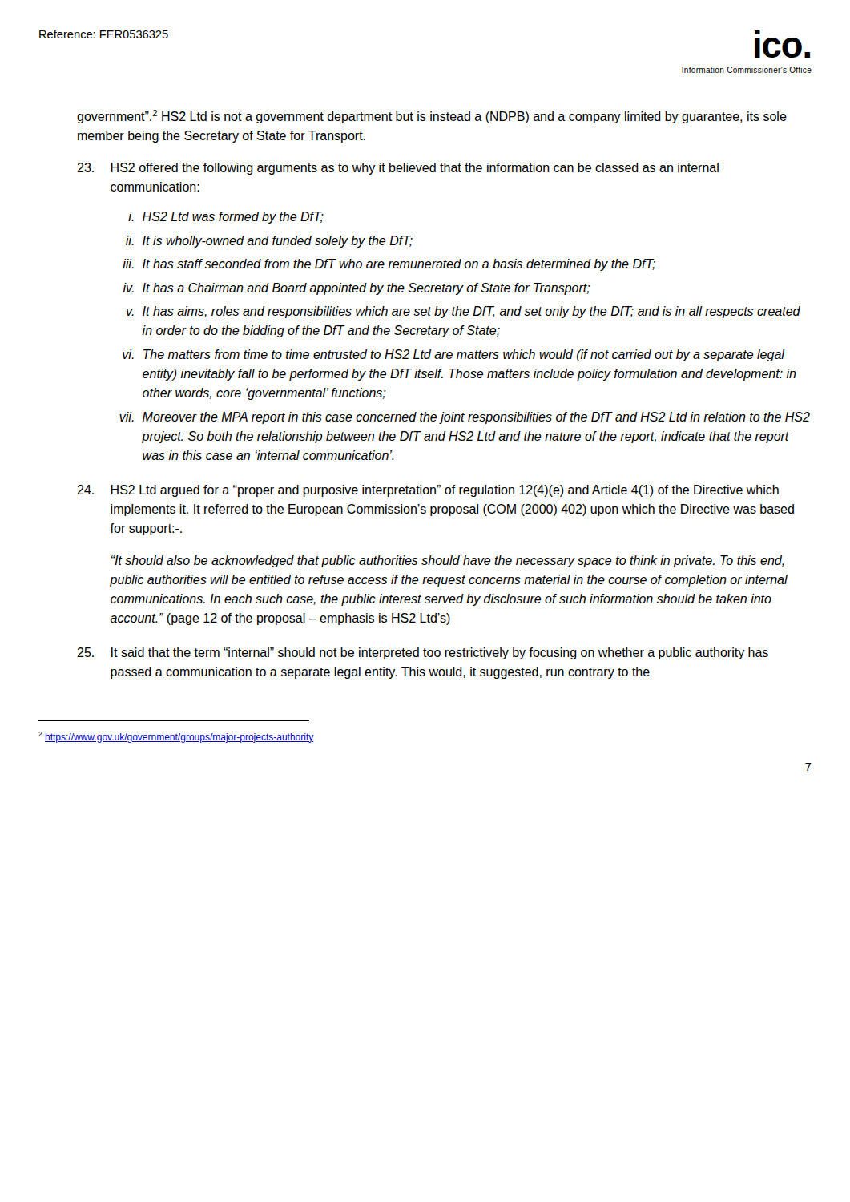Reference: FER0536325
ico.
Information Commissioner's Office
government”.2 HS2 Ltd is not a government department but is instead a (NDPB) and a company limited by guarantee, its sole member being the Secretary of State for Transport.
23. HS2 offered the following arguments as to why it believed that the information can be classed as an internal communication:
HS2 Ltd was formed by the DfT;
It is wholly-owned and funded solely by the DfT;
It has staff seconded from the DfT who are remunerated on a basis determined by the DfT;
It has a Chairman and Board appointed by the Secretary of State for Transport;
It has aims, roles and responsibilities which are set by the DfT, and set only by the DfT; and is in all respects created in order to do the bidding of the DfT and the Secretary of State;
The matters from time to time entrusted to HS2 Ltd are matters which would (if not carried out by a separate legal entity) inevitably fall to be performed by the DfT itself. Those matters include policy formulation and development: in other words, core ‘governmental’ functions;
Moreover the MPA report in this case concerned the joint responsibilities of the DfT and HS2 Ltd in relation to the HS2 project. So both the relationship between the DfT and HS2 Ltd and the nature of the report, indicate that the report was in this case an ‘internal communication’.
24. HS2 Ltd argued for a “proper and purposive interpretation” of regulation 12(4)(e) and Article 4(1) of the Directive which implements it. It referred to the European Commission’s proposal (COM (2000) 402) upon which the Directive was based for support:-.
“It should also be acknowledged that public authorities should have the necessary space to think in private. To this end, public authorities will be entitled to refuse access if the request concerns material in the course of completion or internal communications. In each such case, the public interest served by disclosure of such information should be taken into account.” (page 12 of the proposal – emphasis is HS2 Ltd’s)
25. It said that the term “internal” should not be interpreted too restrictively by focusing on whether a public authority has passed a communication to a separate legal entity. This would, it suggested, run contrary to the
2 https://www.gov.uk/government/groups/major-projects-authority
7